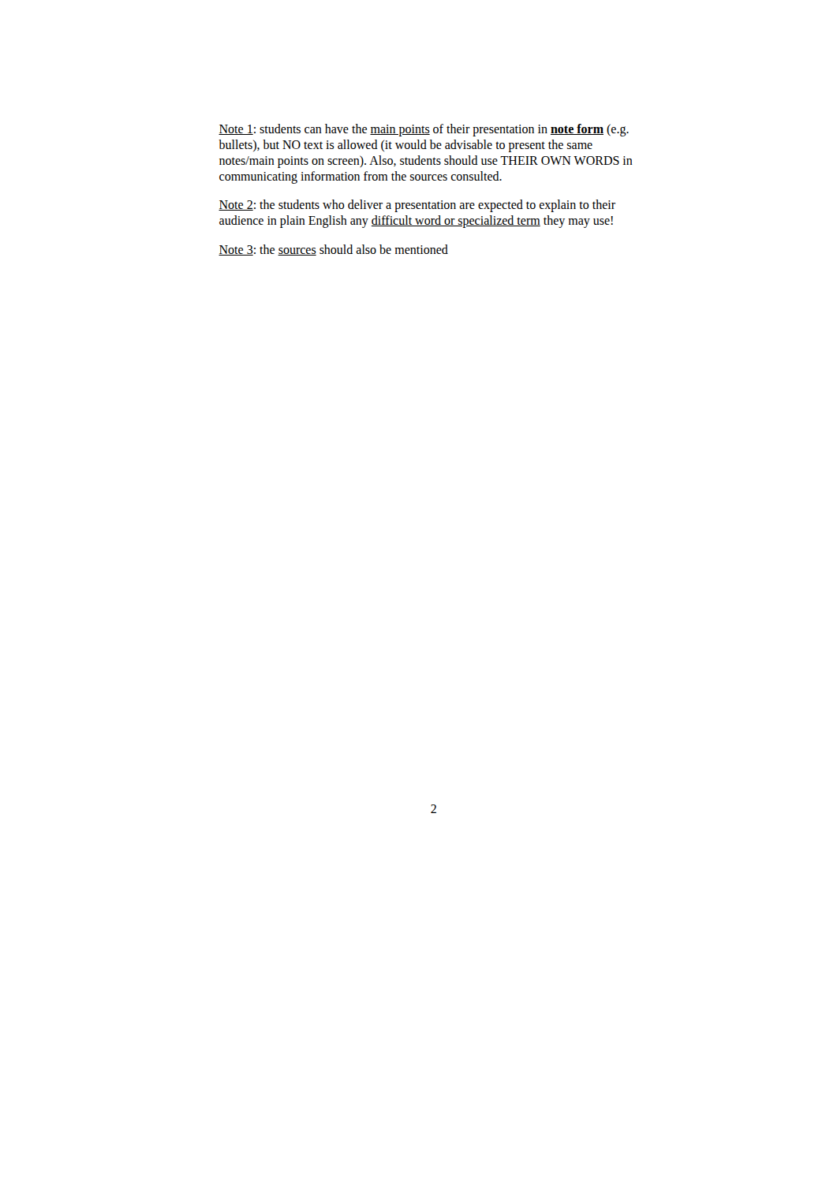Note 1: students can have the main points of their presentation in note form (e.g. bullets), but NO text is allowed (it would be advisable to present the same notes/main points on screen). Also, students should use THEIR OWN WORDS in communicating information from the sources consulted.
Note 2: the students who deliver a presentation are expected to explain to their audience in plain English any difficult word or specialized term they may use!
Note 3: the sources should also be mentioned
2